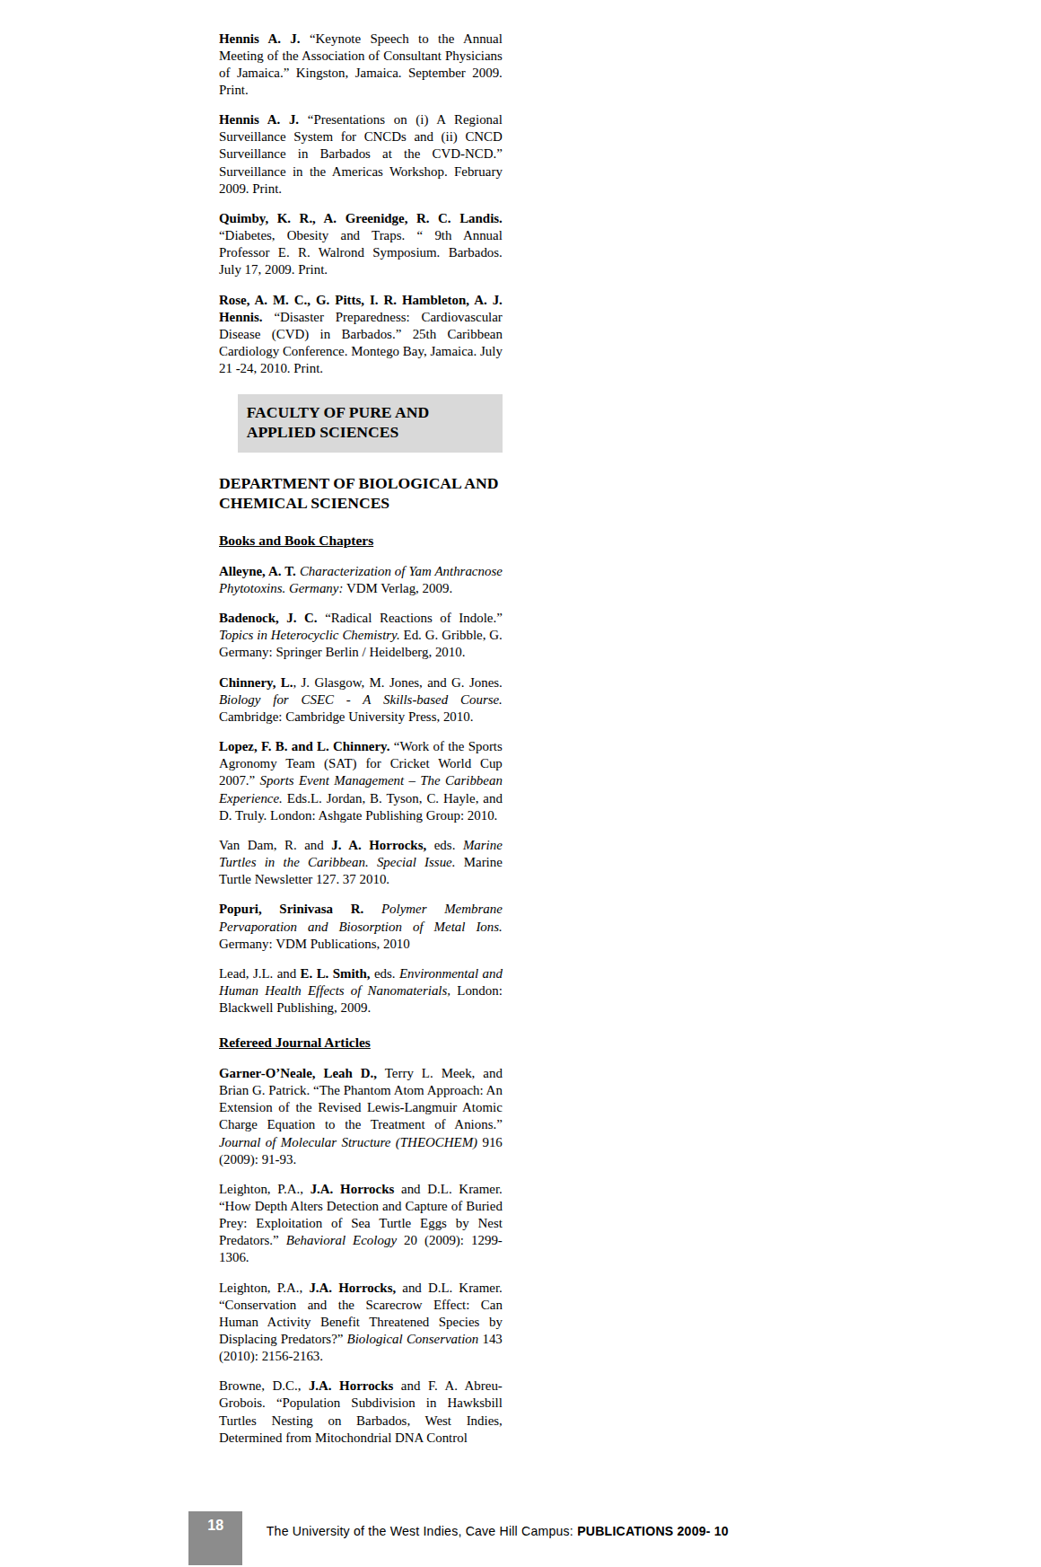Hennis A. J. “Keynote Speech to the Annual Meeting of the Association of Consultant Physicians of Jamaica.” Kingston, Jamaica. September 2009. Print.
Hennis A. J. “Presentations on (i) A Regional Surveillance System for CNCDs and (ii) CNCD Surveillance in Barbados at the CVD-NCD.” Surveillance in the Americas Workshop. February 2009. Print.
Quimby, K. R., A. Greenidge, R. C. Landis. “Diabetes, Obesity and Traps. “ 9th Annual Professor E. R. Walrond Symposium. Barbados. July 17, 2009. Print.
Rose, A. M. C., G. Pitts, I. R. Hambleton, A. J. Hennis. “Disaster Preparedness: Cardiovascular Disease (CVD) in Barbados.” 25th Caribbean Cardiology Conference. Montego Bay, Jamaica. July 21 -24, 2010. Print.
FACULTY OF PURE AND
APPLIED SCIENCES
DEPARTMENT OF BIOLOGICAL AND CHEMICAL SCIENCES
Books and Book Chapters
Alleyne, A. T. Characterization of Yam Anthracnose Phytotoxins. Germany: VDM Verlag, 2009.
Badenock, J. C. “Radical Reactions of Indole.” Topics in Heterocyclic Chemistry. Ed. G. Gribble, G. Germany: Springer Berlin / Heidelberg, 2010.
Chinnery, L., J. Glasgow, M. Jones, and G. Jones. Biology for CSEC - A Skills-based Course. Cambridge: Cambridge University Press, 2010.
Lopez, F. B. and L. Chinnery. “Work of the Sports Agronomy Team (SAT) for Cricket World Cup 2007.” Sports Event Management – The Caribbean Experience. Eds.L. Jordan, B. Tyson, C. Hayle, and D. Truly. London: Ashgate Publishing Group: 2010.
Van Dam, R. and J. A. Horrocks, eds. Marine Turtles in the Caribbean. Special Issue. Marine Turtle Newsletter 127. 37 2010.
Popuri, Srinivasa R. Polymer Membrane Pervaporation and Biosorption of Metal Ions. Germany: VDM Publications, 2010
Lead, J.L. and E. L. Smith, eds. Environmental and Human Health Effects of Nanomaterials, London: Blackwell Publishing, 2009.
Refereed Journal Articles
Garner-O’Neale, Leah D., Terry L. Meek, and Brian G. Patrick. “The Phantom Atom Approach: An Extension of the Revised Lewis-Langmuir Atomic Charge Equation to the Treatment of Anions.” Journal of Molecular Structure (THEOCHEM) 916 (2009): 91-93.
Leighton, P.A., J.A. Horrocks and D.L. Kramer. “How Depth Alters Detection and Capture of Buried Prey: Exploitation of Sea Turtle Eggs by Nest Predators.” Behavioral Ecology 20 (2009): 1299-1306.
Leighton, P.A., J.A. Horrocks, and D.L. Kramer. “Conservation and the Scarecrow Effect: Can Human Activity Benefit Threatened Species by Displacing Predators?” Biological Conservation 143 (2010): 2156-2163.
Browne, D.C., J.A. Horrocks and F. A. Abreu-Grobois. “Population Subdivision in Hawksbill Turtles Nesting on Barbados, West Indies, Determined from Mitochondrial DNA Control
18
The University of the West Indies, Cave Hill Campus: PUBLICATIONS 2009- 10